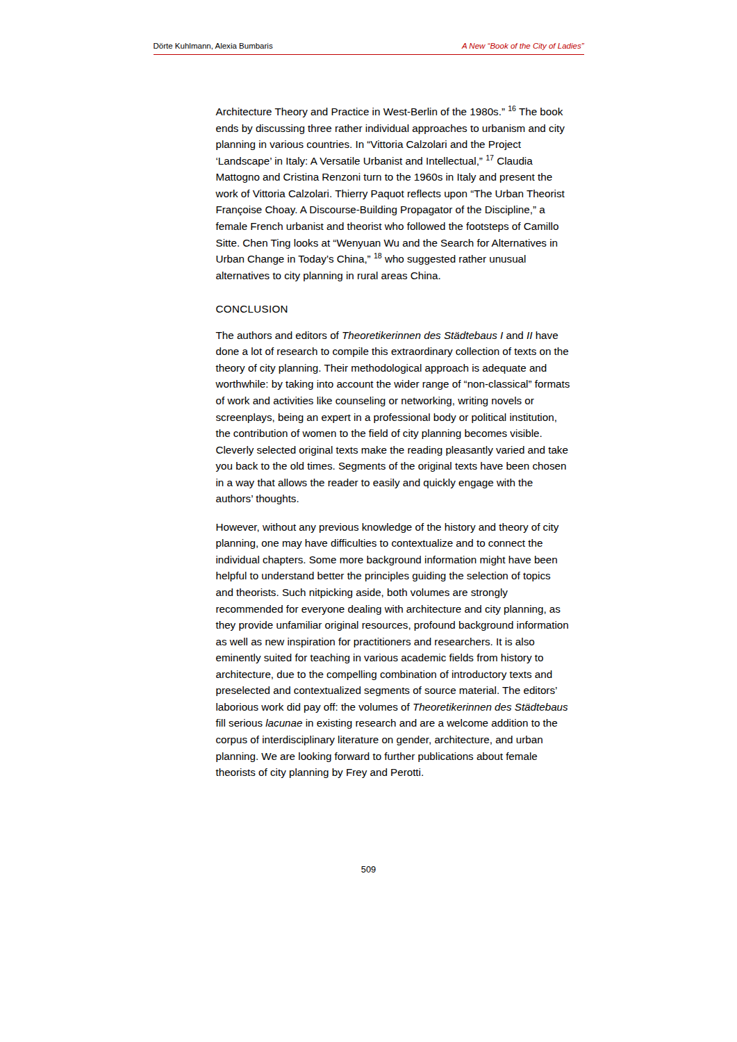Dörte Kuhlmann, Alexia Bumbaris A New “Book of the City of Ladies”
Architecture Theory and Practice in West-Berlin of the 1980s.” 16 The book ends by discussing three rather individual approaches to urbanism and city planning in various countries. In “Vittoria Calzolari and the Project ‘Landscape’ in Italy: A Versatile Urbanist and Intellectual,” 17 Claudia Mattogno and Cristina Renzoni turn to the 1960s in Italy and present the work of Vittoria Calzolari. Thierry Paquot reflects upon “The Urban Theorist Françoise Choay. A Discourse-Building Propagator of the Discipline,” a female French urbanist and theorist who followed the footsteps of Camillo Sitte. Chen Ting looks at “Wenyuan Wu and the Search for Alternatives in Urban Change in Today’s China,” 18 who suggested rather unusual alternatives to city planning in rural areas China.
CONCLUSION
The authors and editors of Theoretikerinnen des Städtebaus I and II have done a lot of research to compile this extraordinary collection of texts on the theory of city planning. Their methodological approach is adequate and worthwhile: by taking into account the wider range of “non-classical” formats of work and activities like counseling or networking, writing novels or screenplays, being an expert in a professional body or political institution, the contribution of women to the field of city planning becomes visible. Cleverly selected original texts make the reading pleasantly varied and take you back to the old times. Segments of the original texts have been chosen in a way that allows the reader to easily and quickly engage with the authors’ thoughts.
However, without any previous knowledge of the history and theory of city planning, one may have difficulties to contextualize and to connect the individual chapters. Some more background information might have been helpful to understand better the principles guiding the selection of topics and theorists. Such nitpicking aside, both volumes are strongly recommended for everyone dealing with architecture and city planning, as they provide unfamiliar original resources, profound background information as well as new inspiration for practitioners and researchers. It is also eminently suited for teaching in various academic fields from history to architecture, due to the compelling combination of introductory texts and preselected and contextualized segments of source material. The editors’ laborious work did pay off: the volumes of Theoretikerinnen des Städtebaus fill serious lacunae in existing research and are a welcome addition to the corpus of interdisciplinary literature on gender, architecture, and urban planning. We are looking forward to further publications about female theorists of city planning by Frey and Perotti.
509